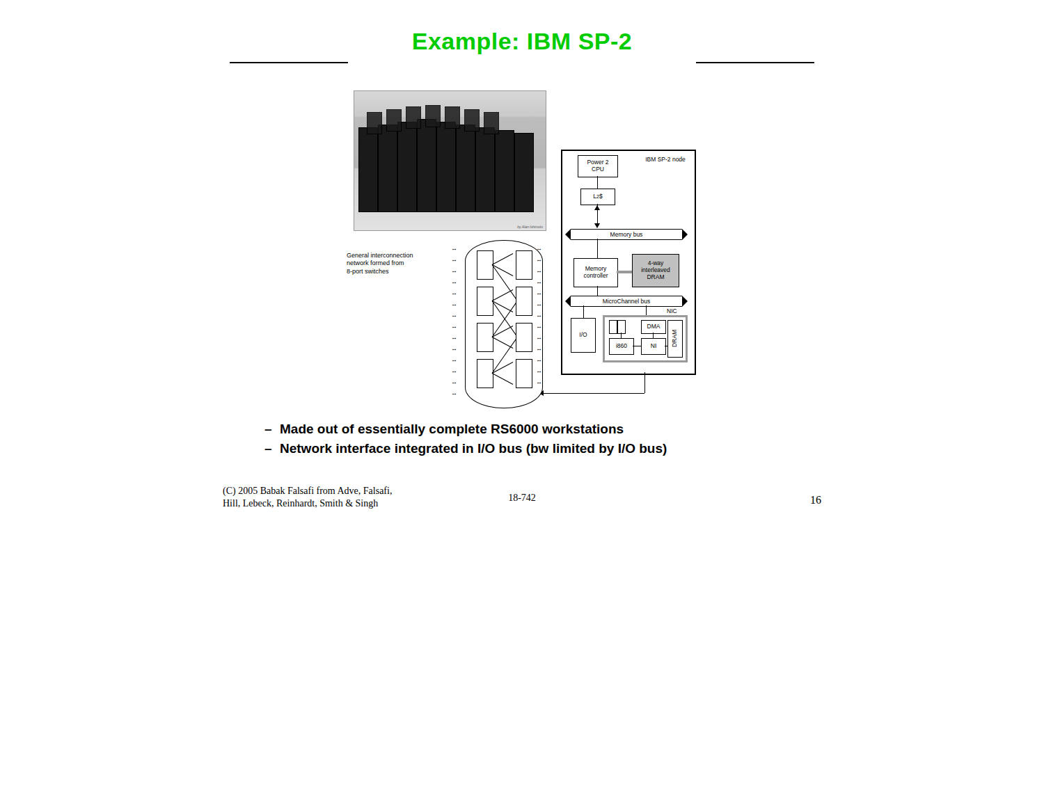Example: IBM SP-2
by Alan Ishimoto
IBM SP-2 node
Power 2
CPU
L2 $
Memory bus
Memory
controller
4-way
interleaved
DRAM
MicroChannel bus
NIC
I/O
DMA
DRAM
i860
NI
↔
↔
↔
↔
↔
↔
↔
↔
↔
↔
↔
↔
↔
↔
↔
↔
↔
↔
↔
↔
↔
↔
↔
↔
↔
↔
↔
General interconnection
network formed from
8-port switches
–Made out of essentially complete RS6000 workstations
–Network interface integrated in I/O bus (bw limited by I/O bus)
(C) 2005 Babak Falsafi from Adve, Falsafi,
Hill, Lebeck, Reinhardt, Smith & Singh
18-742
16